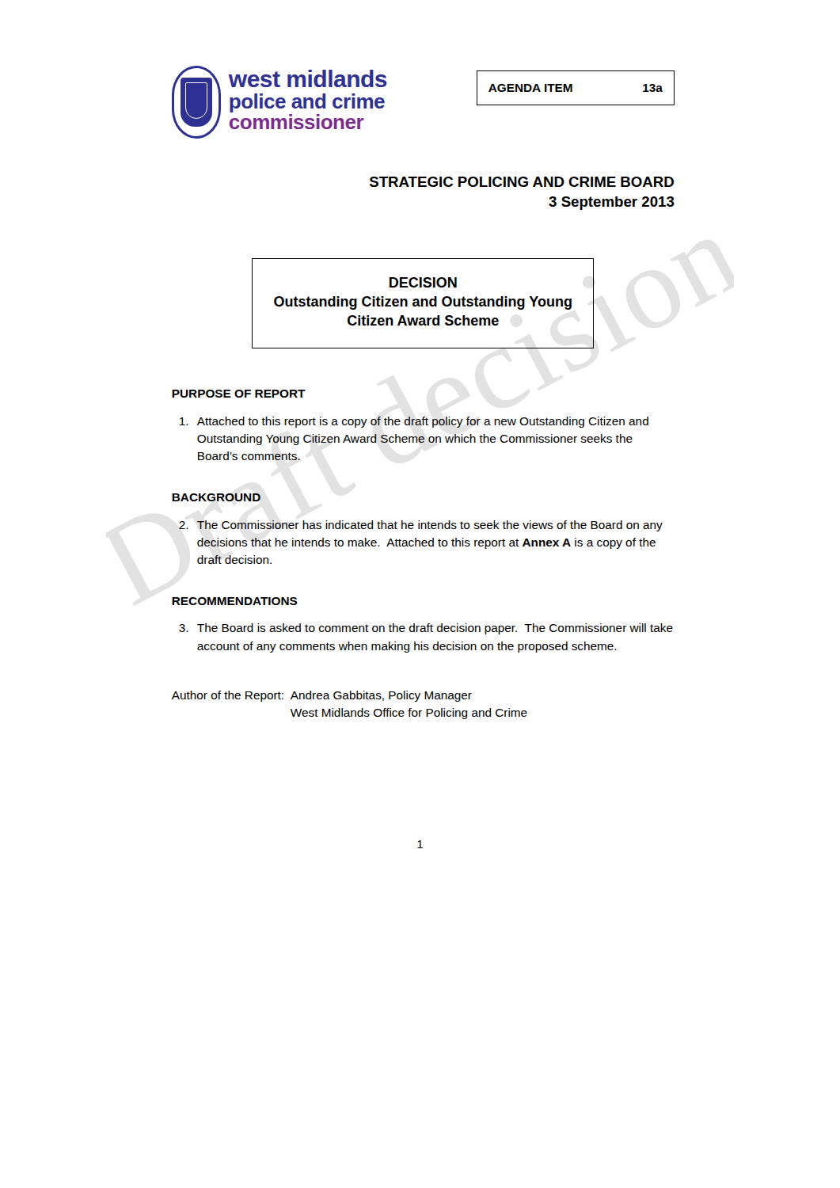Draft decision
west midlands
police and crime
commissioner
AGENDA ITEM 13a
STRATEGIC POLICING AND CRIME BOARD
3 September 2013
DECISION
Outstanding Citizen and Outstanding Young
Citizen Award Scheme
PURPOSE OF REPORT
Attached to this report is a copy of the draft policy for a new Outstanding Citizen and Outstanding Young Citizen Award Scheme on which the Commissioner seeks the Board’s comments.
BACKGROUND
The Commissioner has indicated that he intends to seek the views of the Board on any decisions that he intends to make. Attached to this report at Annex A is a copy of the draft decision.
RECOMMENDATIONS
The Board is asked to comment on the draft decision paper. The Commissioner will take account of any comments when making his decision on the proposed scheme.
Author of the Report: Andrea Gabbitas, Policy Manager
West Midlands Office for Policing and Crime
1